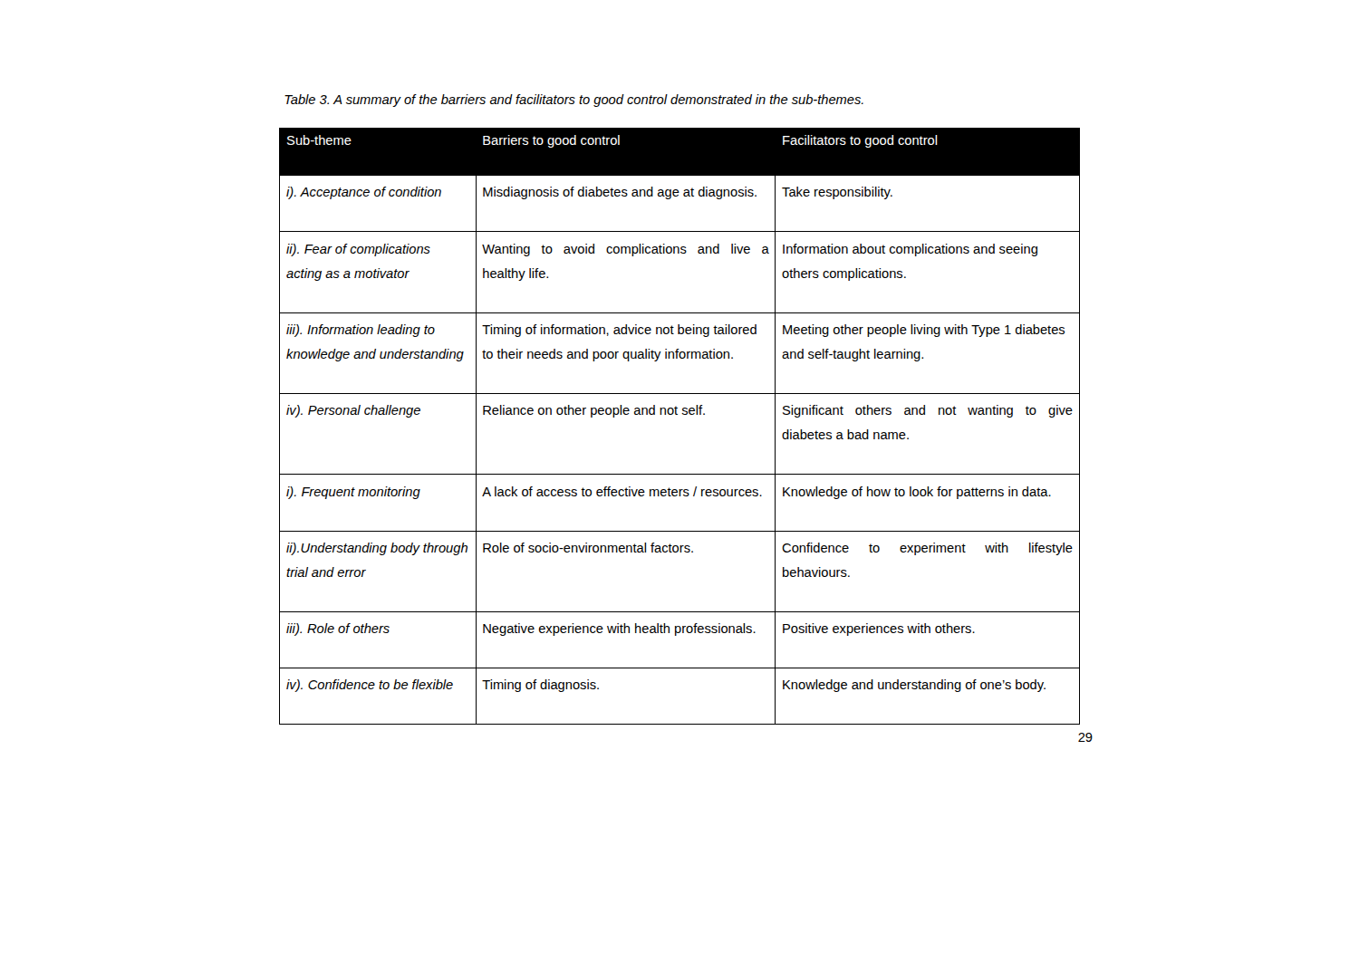Table 3. A summary of the barriers and facilitators to good control demonstrated in the sub-themes.
| Sub-theme | Barriers to good control | Facilitators to good control |
| --- | --- | --- |
| i). Acceptance of condition | Misdiagnosis of diabetes and age at diagnosis. | Take responsibility. |
| ii). Fear of complications acting as a motivator | Wanting to avoid complications and live a healthy life. | Information about complications and seeing others complications. |
| iii). Information leading to knowledge and understanding | Timing of information, advice not being tailored to their needs and poor quality information. | Meeting other people living with Type 1 diabetes and self-taught learning. |
| iv). Personal challenge | Reliance on other people and not self. | Significant others and not wanting to give diabetes a bad name. |
| i). Frequent monitoring | A lack of access to effective meters / resources. | Knowledge of how to look for patterns in data. |
| ii).Understanding body through trial and error | Role of socio-environmental factors. | Confidence to experiment with lifestyle behaviours. |
| iii). Role of others | Negative experience with health professionals. | Positive experiences with others. |
| iv). Confidence to be flexible | Timing of diagnosis. | Knowledge and understanding of one’s body. |
29